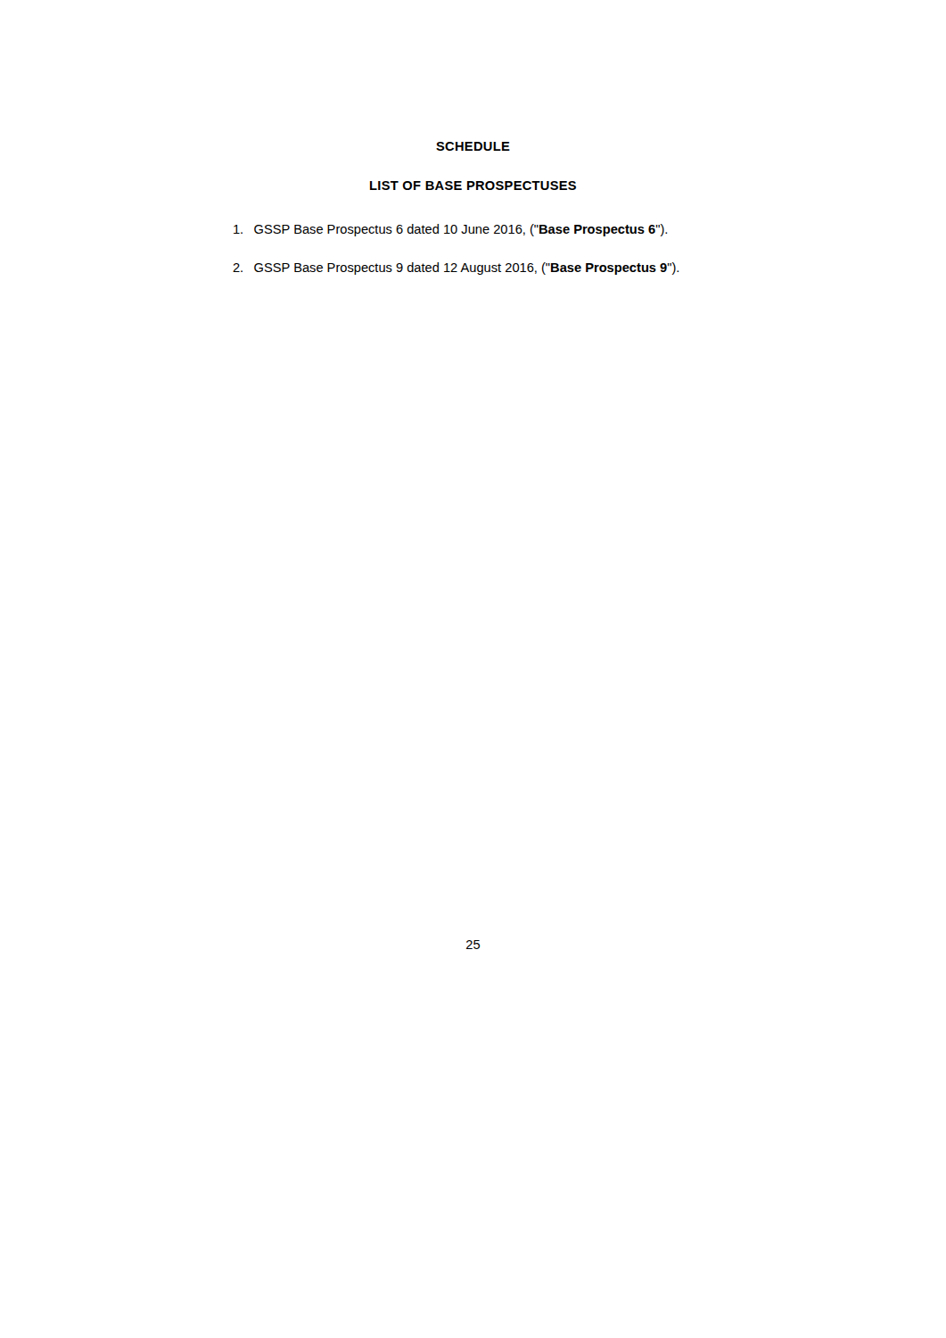SCHEDULE
LIST OF BASE PROSPECTUSES
GSSP Base Prospectus 6 dated 10 June 2016, ("Base Prospectus 6").
GSSP Base Prospectus 9 dated 12 August 2016, ("Base Prospectus 9").
25